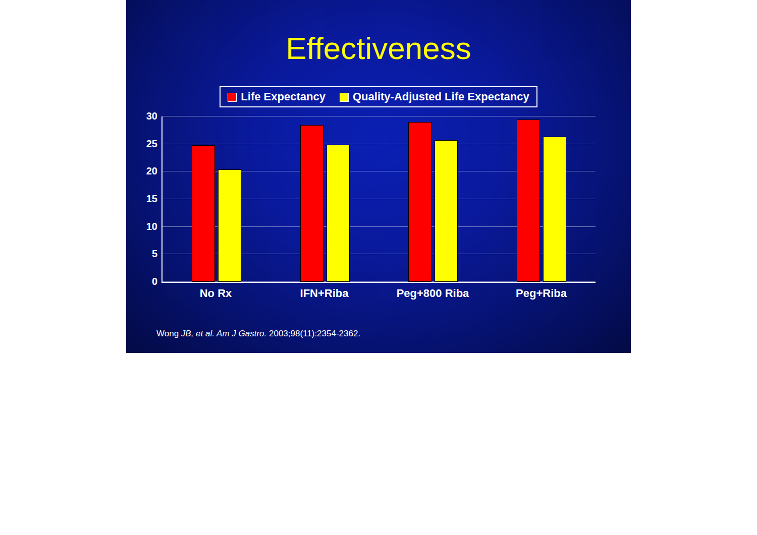Effectiveness
Life Expectancy Quality-Adjusted Life Expectancy
0
5
10
15
20
25
30
No Rx IFN+Riba Peg+800 Riba Peg+Riba
Wong JB, et al. Am J Gastro. 2003;98(11):2354-2362.